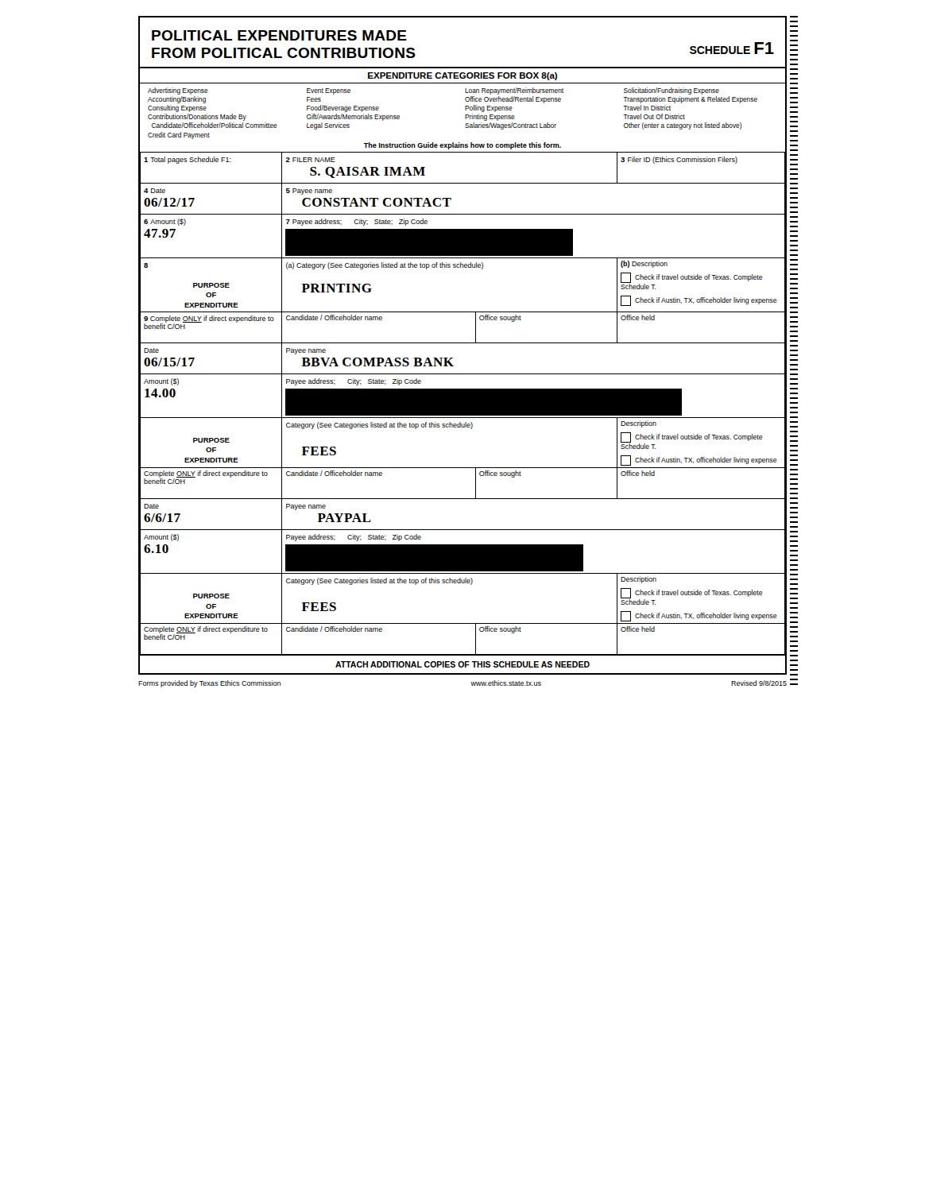POLITICAL EXPENDITURES MADE
FROM POLITICAL CONTRIBUTIONS
SCHEDULE F1
EXPENDITURE CATEGORIES FOR BOX 8(a)
Advertising Expense
Accounting/Banking
Consulting Expense
Contributions/Donations Made By
Candidate/Officeholder/Political Committee
Credit Card Payment
Event Expense
Fees
Food/Beverage Expense
Gift/Awards/Memorials Expense
Legal Services
Loan Repayment/Reimbursement
Office Overhead/Rental Expense
Polling Expense
Printing Expense
Salaries/Wages/Contract Labor
Solicitation/Fundraising Expense
Transportation Equipment & Related Expense
Travel In District
Travel Out Of District
Other (enter a category not listed above)
The Instruction Guide explains how to complete this form.
| 1 Total pages Schedule F1: | 2 FILER NAME S. QAISAR IMAM | 3 Filer ID (Ethics Commission Filers) |
| 4 Date 06/12/17 | 5 Payee name CONSTANT CONTACT |
| 6 Amount ($) 47.97 | 7 Payee address; City; State; Zip Code |
| 8 PURPOSE OF EXPENDITURE | (a) Category (See Categories listed at the top of this schedule) PRINTING | (b) Description Check if travel outside of Texas. Complete Schedule T. Check if Austin, TX, officeholder living expense |
| 9 Complete ONLY if direct expenditure to benefit C/OH | Candidate / Officeholder name | Office sought | Office held |
| Date 06/15/17 | Payee name BBVA COMPASS BANK |
| Amount ($) 14.00 | Payee address; City; State; Zip Code |
| PURPOSE OF EXPENDITURE | Category (See Categories listed at the top of this schedule) FEES | Description Check if travel outside of Texas. Complete Schedule T. Check if Austin, TX, officeholder living expense |
| Complete ONLY if direct expenditure to benefit C/OH | Candidate / Officeholder name | Office sought | Office held |
| Date 6/6/17 | Payee name PAYPAL |
| Amount ($) 6.10 | Payee address; City; State; Zip Code |
| PURPOSE OF EXPENDITURE | Category (See Categories listed at the top of this schedule) FEES | Description Check if travel outside of Texas. Complete Schedule T. Check if Austin, TX, officeholder living expense |
| Complete ONLY if direct expenditure to benefit C/OH | Candidate / Officeholder name | Office sought | Office held |
ATTACH ADDITIONAL COPIES OF THIS SCHEDULE AS NEEDED
Forms provided by Texas Ethics Commission
www.ethics.state.tx.us
Revised 9/8/2015